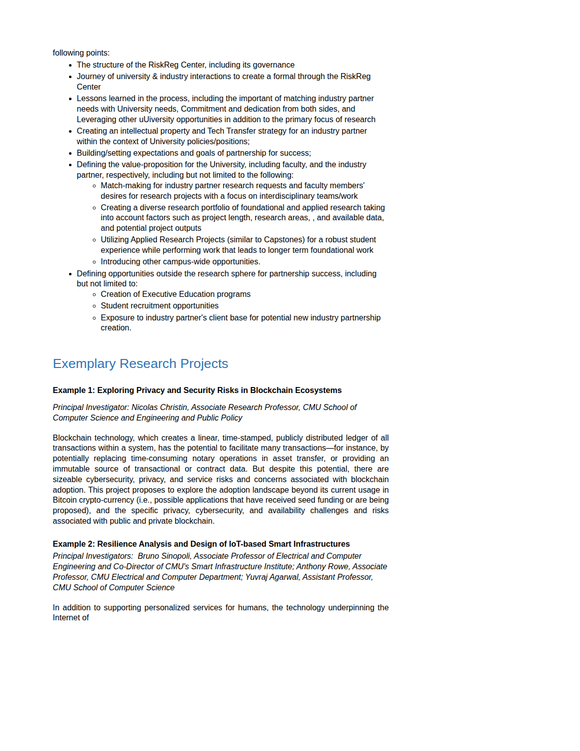following points:
The structure of the RiskReg Center, including its governance
Journey of university & industry interactions to create a formal through the RiskReg Center
Lessons learned in the process, including the important of matching industry partner needs with University needs, Commitment and dedication from both sides, and Leveraging other uUiversity opportunities in addition to the primary focus of research
Creating an intellectual property and Tech Transfer strategy for an industry partner within the context of University policies/positions;
Building/setting expectations and goals of partnership for success;
Defining the value-proposition for the University, including faculty, and the industry partner, respectively, including but not limited to the following:
Match-making for industry partner research requests and faculty members' desires for research projects with a focus on interdisciplinary teams/work
Creating a diverse research portfolio of foundational and applied research taking into account factors such as project length, research areas, , and available data, and potential project outputs
Utilizing Applied Research Projects (similar to Capstones) for a robust student experience while performing work that leads to longer term foundational work
Introducing other campus-wide opportunities.
Defining opportunities outside the research sphere for partnership success, including but not limited to:
Creation of Executive Education programs
Student recruitment opportunities
Exposure to industry partner's client base for potential new industry partnership creation.
Exemplary Research Projects
Example 1: Exploring Privacy and Security Risks in Blockchain Ecosystems
Principal Investigator: Nicolas Christin, Associate Research Professor, CMU School of Computer Science and Engineering and Public Policy
Blockchain technology, which creates a linear, time-stamped, publicly distributed ledger of all transactions within a system, has the potential to facilitate many transactions—for instance, by potentially replacing time-consuming notary operations in asset transfer, or providing an immutable source of transactional or contract data. But despite this potential, there are sizeable cybersecurity, privacy, and service risks and concerns associated with blockchain adoption. This project proposes to explore the adoption landscape beyond its current usage in Bitcoin crypto-currency (i.e., possible applications that have received seed funding or are being proposed), and the specific privacy, cybersecurity, and availability challenges and risks associated with public and private blockchain.
Example 2: Resilience Analysis and Design of IoT-based Smart Infrastructures
Principal Investigators: Bruno Sinopoli, Associate Professor of Electrical and Computer Engineering and Co-Director of CMU's Smart Infrastructure Institute; Anthony Rowe, Associate Professor, CMU Electrical and Computer Department; Yuvraj Agarwal, Assistant Professor, CMU School of Computer Science
In addition to supporting personalized services for humans, the technology underpinning the Internet of